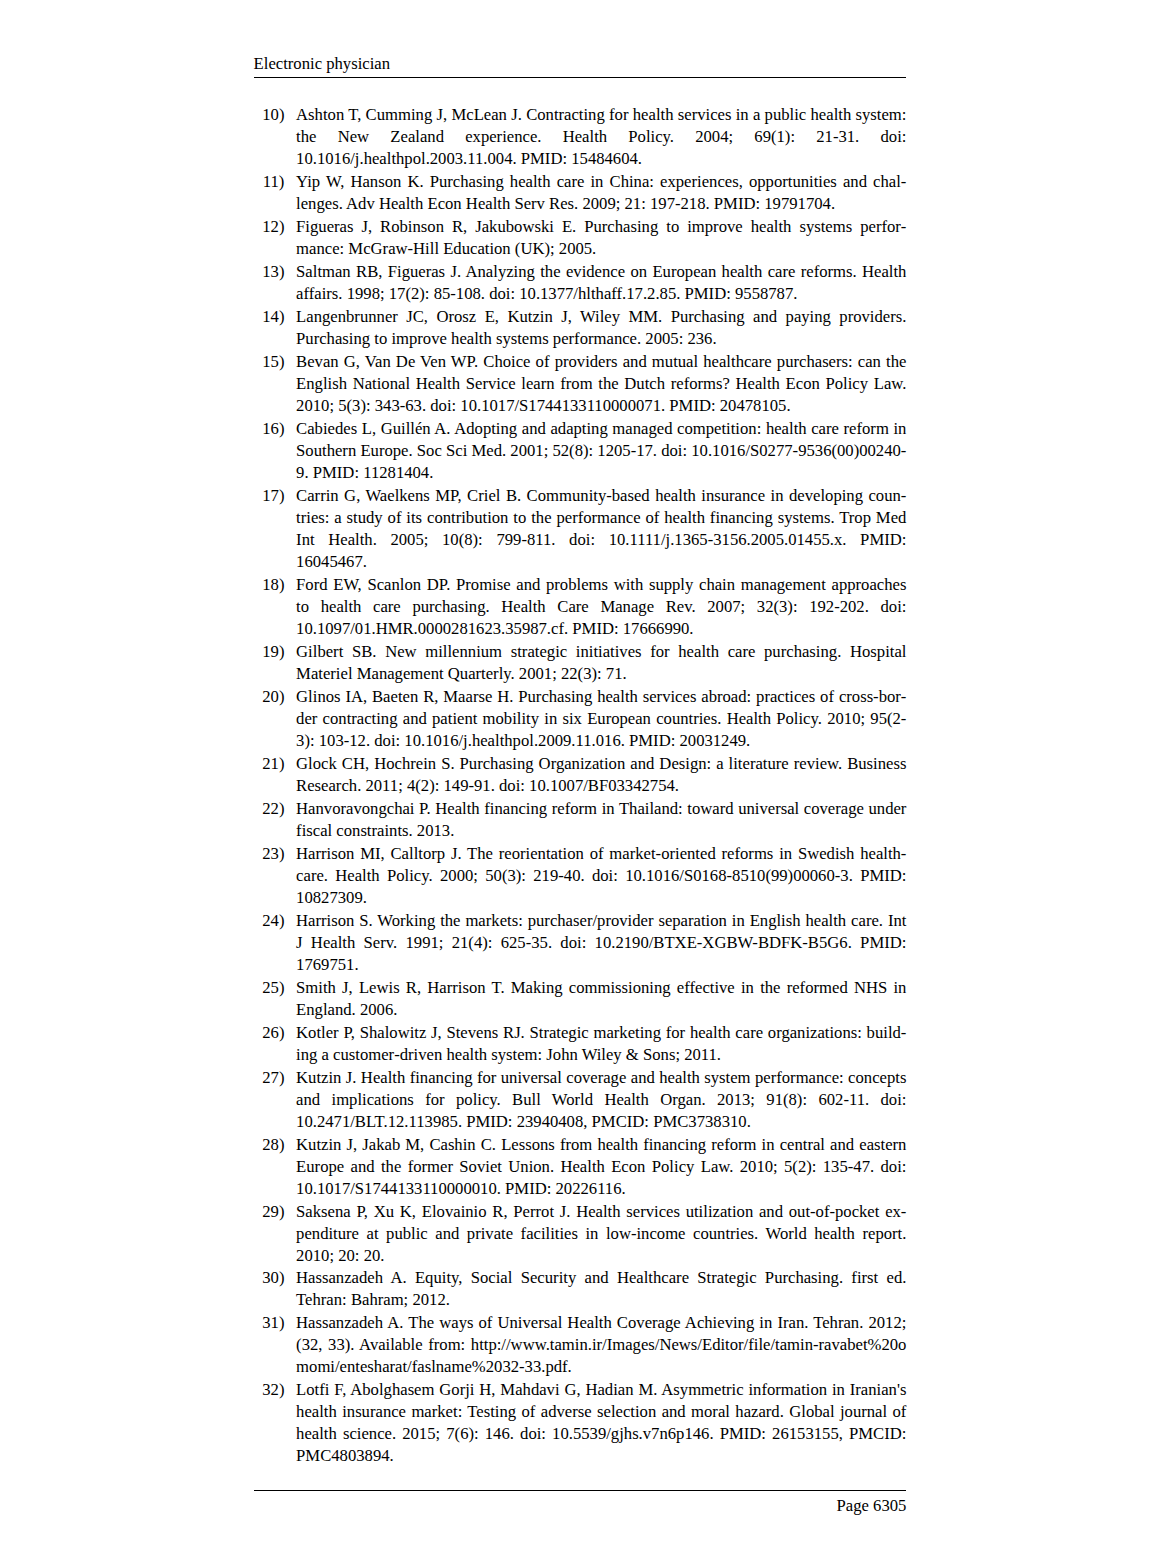Electronic physician
10) Ashton T, Cumming J, McLean J. Contracting for health services in a public health system: the New Zealand experience. Health Policy. 2004; 69(1): 21-31. doi: 10.1016/j.healthpol.2003.11.004. PMID: 15484604.
11) Yip W, Hanson K. Purchasing health care in China: experiences, opportunities and challenges. Adv Health Econ Health Serv Res. 2009; 21: 197-218. PMID: 19791704.
12) Figueras J, Robinson R, Jakubowski E. Purchasing to improve health systems performance: McGraw-Hill Education (UK); 2005.
13) Saltman RB, Figueras J. Analyzing the evidence on European health care reforms. Health affairs. 1998; 17(2): 85-108. doi: 10.1377/hlthaff.17.2.85. PMID: 9558787.
14) Langenbrunner JC, Orosz E, Kutzin J, Wiley MM. Purchasing and paying providers. Purchasing to improve health systems performance. 2005: 236.
15) Bevan G, Van De Ven WP. Choice of providers and mutual healthcare purchasers: can the English National Health Service learn from the Dutch reforms? Health Econ Policy Law. 2010; 5(3): 343-63. doi: 10.1017/S1744133110000071. PMID: 20478105.
16) Cabiedes L, Guillén A. Adopting and adapting managed competition: health care reform in Southern Europe. Soc Sci Med. 2001; 52(8): 1205-17. doi: 10.1016/S0277-9536(00)00240-9. PMID: 11281404.
17) Carrin G, Waelkens MP, Criel B. Community‐based health insurance in developing countries: a study of its contribution to the performance of health financing systems. Trop Med Int Health. 2005; 10(8): 799-811. doi: 10.1111/j.1365-3156.2005.01455.x. PMID: 16045467.
18) Ford EW, Scanlon DP. Promise and problems with supply chain management approaches to health care purchasing. Health Care Manage Rev. 2007; 32(3): 192-202. doi: 10.1097/01.HMR.0000281623.35987.cf. PMID: 17666990.
19) Gilbert SB. New millennium strategic initiatives for health care purchasing. Hospital Materiel Management Quarterly. 2001; 22(3): 71.
20) Glinos IA, Baeten R, Maarse H. Purchasing health services abroad: practices of cross-border contracting and patient mobility in six European countries. Health Policy. 2010; 95(2-3): 103-12. doi: 10.1016/j.healthpol.2009.11.016. PMID: 20031249.
21) Glock CH, Hochrein S. Purchasing Organization and Design: a literature review. Business Research. 2011; 4(2): 149-91. doi: 10.1007/BF03342754.
22) Hanvoravongchai P. Health financing reform in Thailand: toward universal coverage under fiscal constraints. 2013.
23) Harrison MI, Calltorp J. The reorientation of market-oriented reforms in Swedish health-care. Health Policy. 2000; 50(3): 219-40. doi: 10.1016/S0168-8510(99)00060-3. PMID: 10827309.
24) Harrison S. Working the markets: purchaser/provider separation in English health care. Int J Health Serv. 1991; 21(4): 625-35. doi: 10.2190/BTXE-XGBW-BDFK-B5G6. PMID: 1769751.
25) Smith J, Lewis R, Harrison T. Making commissioning effective in the reformed NHS in England. 2006.
26) Kotler P, Shalowitz J, Stevens RJ. Strategic marketing for health care organizations: building a customer‐driven health system: John Wiley & Sons; 2011.
27) Kutzin J. Health financing for universal coverage and health system performance: concepts and implications for policy. Bull World Health Organ. 2013; 91(8): 602-11. doi: 10.2471/BLT.12.113985. PMID: 23940408, PMCID: PMC3738310.
28) Kutzin J, Jakab M, Cashin C. Lessons from health financing reform in central and eastern Europe and the former Soviet Union. Health Econ Policy Law. 2010; 5(2): 135-47. doi: 10.1017/S1744133110000010. PMID: 20226116.
29) Saksena P, Xu K, Elovainio R, Perrot J. Health services utilization and out-of-pocket expenditure at public and private facilities in low-income countries. World health report. 2010; 20: 20.
30) Hassanzadeh A. Equity, Social Security and Healthcare Strategic Purchasing. first ed. Tehran: Bahram; 2012.
31) Hassanzadeh A. The ways of Universal Health Coverage Achieving in Iran. Tehran. 2012; (32, 33). Available from: http://www.tamin.ir/Images/News/Editor/file/tamin-ravabet%20omomi/entesharat/faslname%2032-33.pdf.
32) Lotfi F, Abolghasem Gorji H, Mahdavi G, Hadian M. Asymmetric information in Iranian's health insurance market: Testing of adverse selection and moral hazard. Global journal of health science. 2015; 7(6): 146. doi: 10.5539/gjhs.v7n6p146. PMID: 26153155, PMCID: PMC4803894.
Page 6305